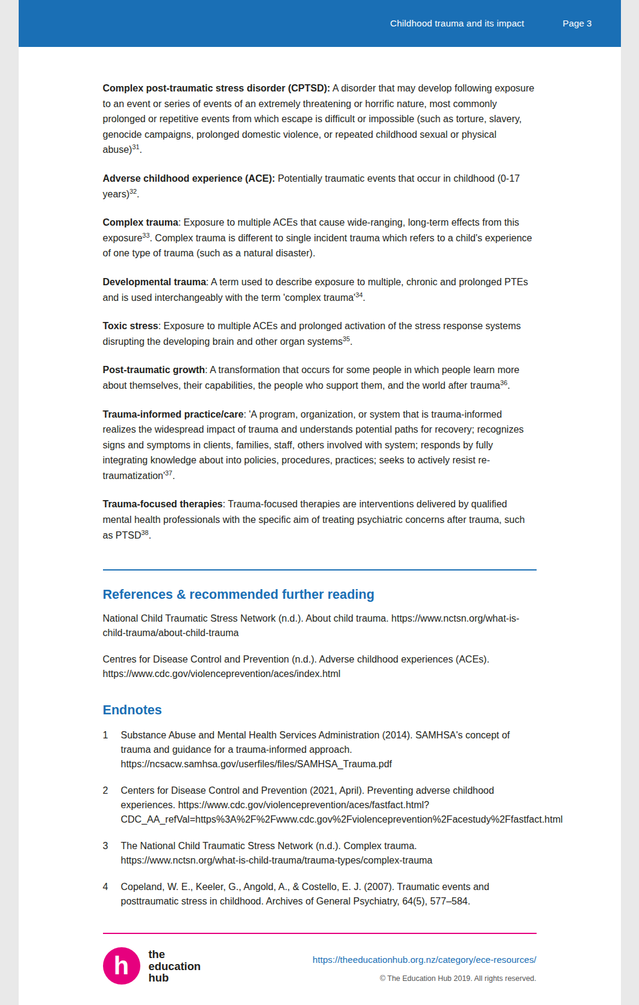Childhood trauma and its impact Page 3
Complex post-traumatic stress disorder (CPTSD): A disorder that may develop following exposure to an event or series of events of an extremely threatening or horrific nature, most commonly prolonged or repetitive events from which escape is difficult or impossible (such as torture, slavery, genocide campaigns, prolonged domestic violence, or repeated childhood sexual or physical abuse)31.
Adverse childhood experience (ACE): Potentially traumatic events that occur in childhood (0-17 years)32.
Complex trauma: Exposure to multiple ACEs that cause wide-ranging, long-term effects from this exposure33. Complex trauma is different to single incident trauma which refers to a child's experience of one type of trauma (such as a natural disaster).
Developmental trauma: A term used to describe exposure to multiple, chronic and prolonged PTEs and is used interchangeably with the term 'complex trauma'34.
Toxic stress: Exposure to multiple ACEs and prolonged activation of the stress response systems disrupting the developing brain and other organ systems35.
Post-traumatic growth: A transformation that occurs for some people in which people learn more about themselves, their capabilities, the people who support them, and the world after trauma36.
Trauma-informed practice/care: 'A program, organization, or system that is trauma-informed realizes the widespread impact of trauma and understands potential paths for recovery; recognizes signs and symptoms in clients, families, staff, others involved with system; responds by fully integrating knowledge about into policies, procedures, practices; seeks to actively resist re-traumatization'37.
Trauma-focused therapies: Trauma-focused therapies are interventions delivered by qualified mental health professionals with the specific aim of treating psychiatric concerns after trauma, such as PTSD38.
References & recommended further reading
National Child Traumatic Stress Network (n.d.). About child trauma. https://www.nctsn.org/what-is-child-trauma/about-child-trauma
Centres for Disease Control and Prevention (n.d.). Adverse childhood experiences (ACEs). https://www.cdc.gov/violenceprevention/aces/index.html
Endnotes
Substance Abuse and Mental Health Services Administration (2014). SAMHSA's concept of trauma and guidance for a trauma-informed approach. https://ncsacw.samhsa.gov/userfiles/files/SAMHSA_Trauma.pdf
Centers for Disease Control and Prevention (2021, April). Preventing adverse childhood experiences. https://www.cdc.gov/violenceprevention/aces/fastfact.html?CDC_AA_refVal=https%3A%2F%2Fwww.cdc.gov%2Fviolenceprevention%2Facestudy%2Ffastfact.html
The National Child Traumatic Stress Network (n.d.). Complex trauma. https://www.nctsn.org/what-is-child-trauma/trauma-types/complex-trauma
Copeland, W. E., Keeler, G., Angold, A., & Costello, E. J. (2007). Traumatic events and posttraumatic stress in childhood. Archives of General Psychiatry, 64(5), 577–584.
the education hub
https://theeducationhub.org.nz/category/ece-resources/
© The Education Hub 2019. All rights reserved.